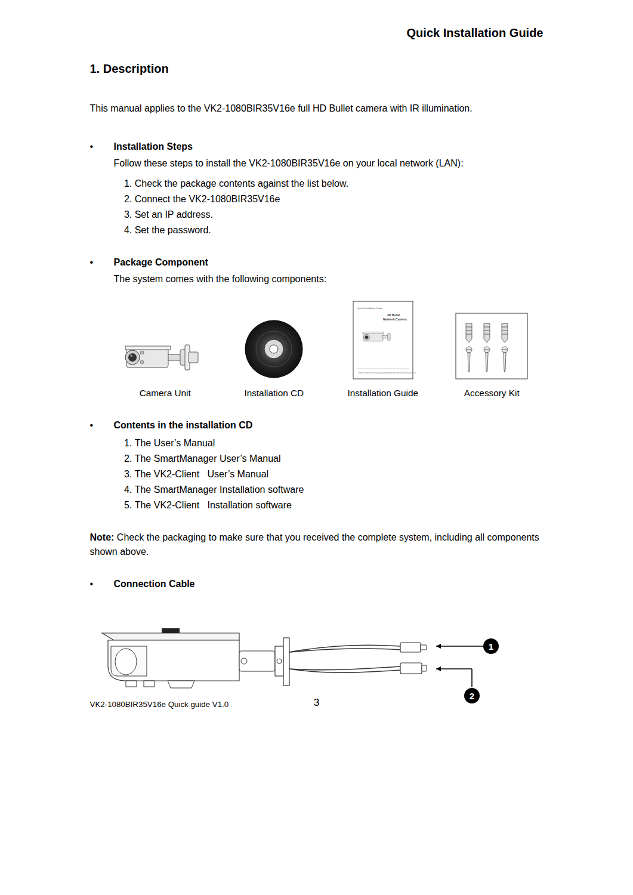Quick Installation Guide
1. Description
This manual applies to the VK2-1080BIR35V16e full HD Bullet camera with IR illumination.
Installation Steps
Follow these steps to install the VK2-1080BIR35V16e on your local network (LAN):
Check the package contents against the list below.
Connect the VK2-1080BIR35V16e
Set an IP address.
Set the password.
Package Component
The system comes with the following components:
Camera Unit
Installation CD
Quick Installation Guide 3D Bullet Network Camera Please read this manual thoroughly before the installation and retain it for future reference.
Installation Guide
Accessory Kit
Contents in the installation CD
The User’s Manual
The SmartManager User’s Manual
The VK2-Client User’s Manual
The SmartManager Installation software
The VK2-Client Installation software
Note: Check the packaging to make sure that you received the complete system, including all components shown above.
Connection Cable
1 2
VK2-1080BIR35V16e Quick guide V1.0
3